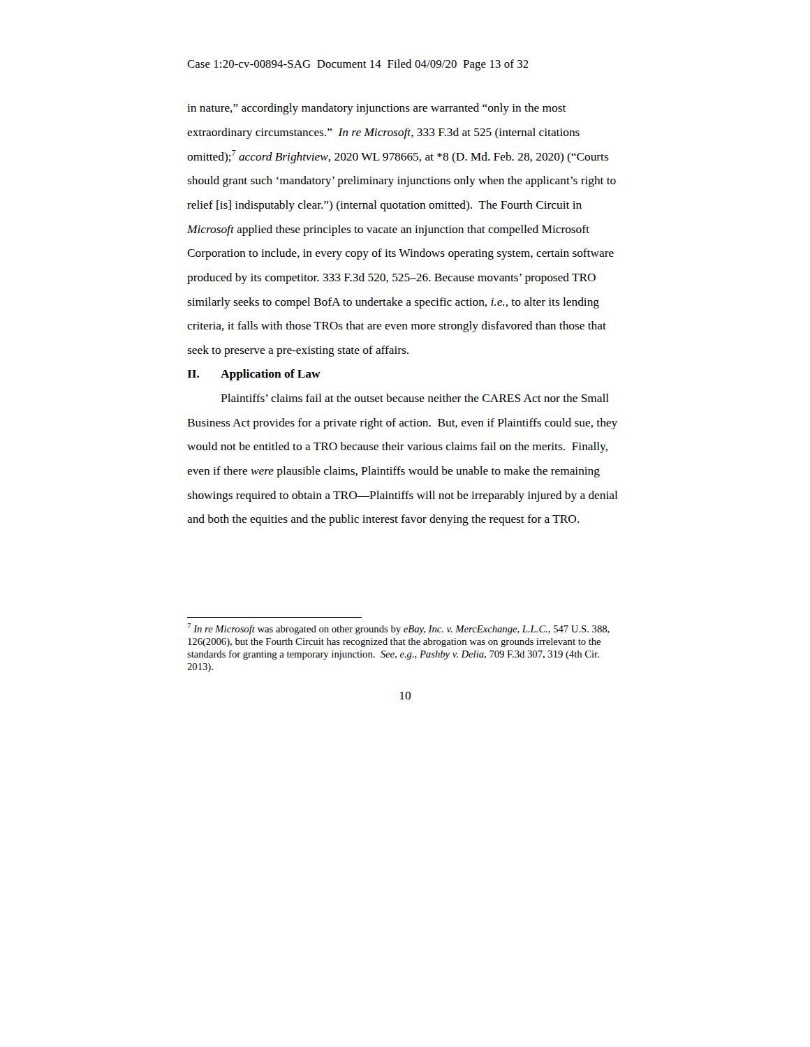Case 1:20-cv-00894-SAG Document 14 Filed 04/09/20 Page 13 of 32
in nature,” accordingly mandatory injunctions are warranted “only in the most extraordinary circumstances.” In re Microsoft, 333 F.3d at 525 (internal citations omitted);7 accord Brightview, 2020 WL 978665, at *8 (D. Md. Feb. 28, 2020) (“Courts should grant such ‘mandatory’ preliminary injunctions only when the applicant’s right to relief [is] indisputably clear.”) (internal quotation omitted). The Fourth Circuit in Microsoft applied these principles to vacate an injunction that compelled Microsoft Corporation to include, in every copy of its Windows operating system, certain software produced by its competitor. 333 F.3d 520, 525–26. Because movants’ proposed TRO similarly seeks to compel BofA to undertake a specific action, i.e., to alter its lending criteria, it falls with those TROs that are even more strongly disfavored than those that seek to preserve a pre-existing state of affairs.
II. Application of Law
Plaintiffs’ claims fail at the outset because neither the CARES Act nor the Small Business Act provides for a private right of action. But, even if Plaintiffs could sue, they would not be entitled to a TRO because their various claims fail on the merits. Finally, even if there were plausible claims, Plaintiffs would be unable to make the remaining showings required to obtain a TRO—Plaintiffs will not be irreparably injured by a denial and both the equities and the public interest favor denying the request for a TRO.
7 In re Microsoft was abrogated on other grounds by eBay, Inc. v. MercExchange, L.L.C., 547 U.S. 388, 126(2006), but the Fourth Circuit has recognized that the abrogation was on grounds irrelevant to the standards for granting a temporary injunction. See, e.g., Pashby v. Delia, 709 F.3d 307, 319 (4th Cir. 2013).
10